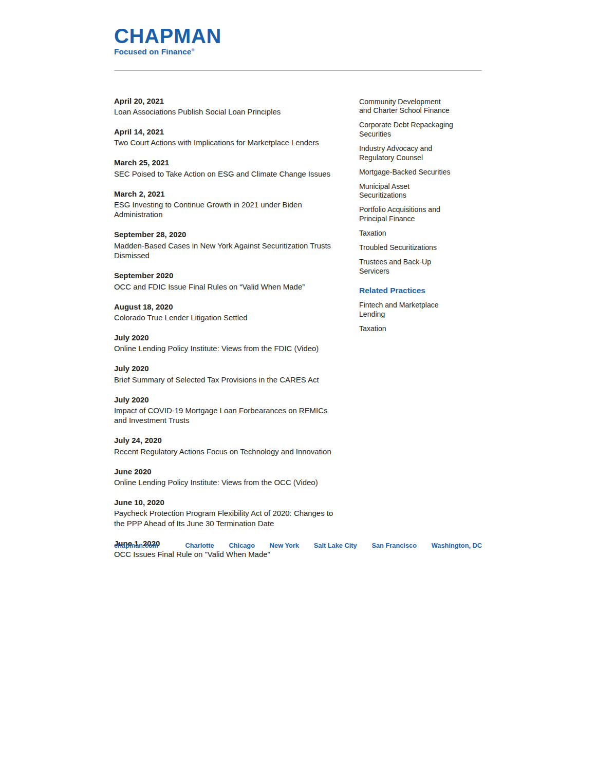CHAPMAN Focused on Finance®
April 20, 2021
Loan Associations Publish Social Loan Principles
April 14, 2021
Two Court Actions with Implications for Marketplace Lenders
March 25, 2021
SEC Poised to Take Action on ESG and Climate Change Issues
March 2, 2021
ESG Investing to Continue Growth in 2021 under Biden Administration
September 28, 2020
Madden-Based Cases in New York Against Securitization Trusts Dismissed
September 2020
OCC and FDIC Issue Final Rules on “Valid When Made”
August 18, 2020
Colorado True Lender Litigation Settled
July 2020
Online Lending Policy Institute: Views from the FDIC (Video)
July 2020
Brief Summary of Selected Tax Provisions in the CARES Act
July 2020
Impact of COVID-19 Mortgage Loan Forbearances on REMICs and Investment Trusts
July 24, 2020
Recent Regulatory Actions Focus on Technology and Innovation
June 2020
Online Lending Policy Institute: Views from the OCC (Video)
June 10, 2020
Paycheck Protection Program Flexibility Act of 2020: Changes to the PPP Ahead of Its June 30 Termination Date
June 1, 2020
OCC Issues Final Rule on "Valid When Made"
Community Development
and Charter School Finance
Corporate Debt Repackaging
Securities
Industry Advocacy and
Regulatory Counsel
Mortgage-Backed Securities
Municipal Asset
Securitizations
Portfolio Acquisitions and
Principal Finance
Taxation
Troubled Securitizations
Trustees and Back-Up
Servicers
Related Practices
Fintech and Marketplace
Lending
Taxation
chapman.com
Charlotte Chicago New York Salt Lake City San Francisco Washington, DC